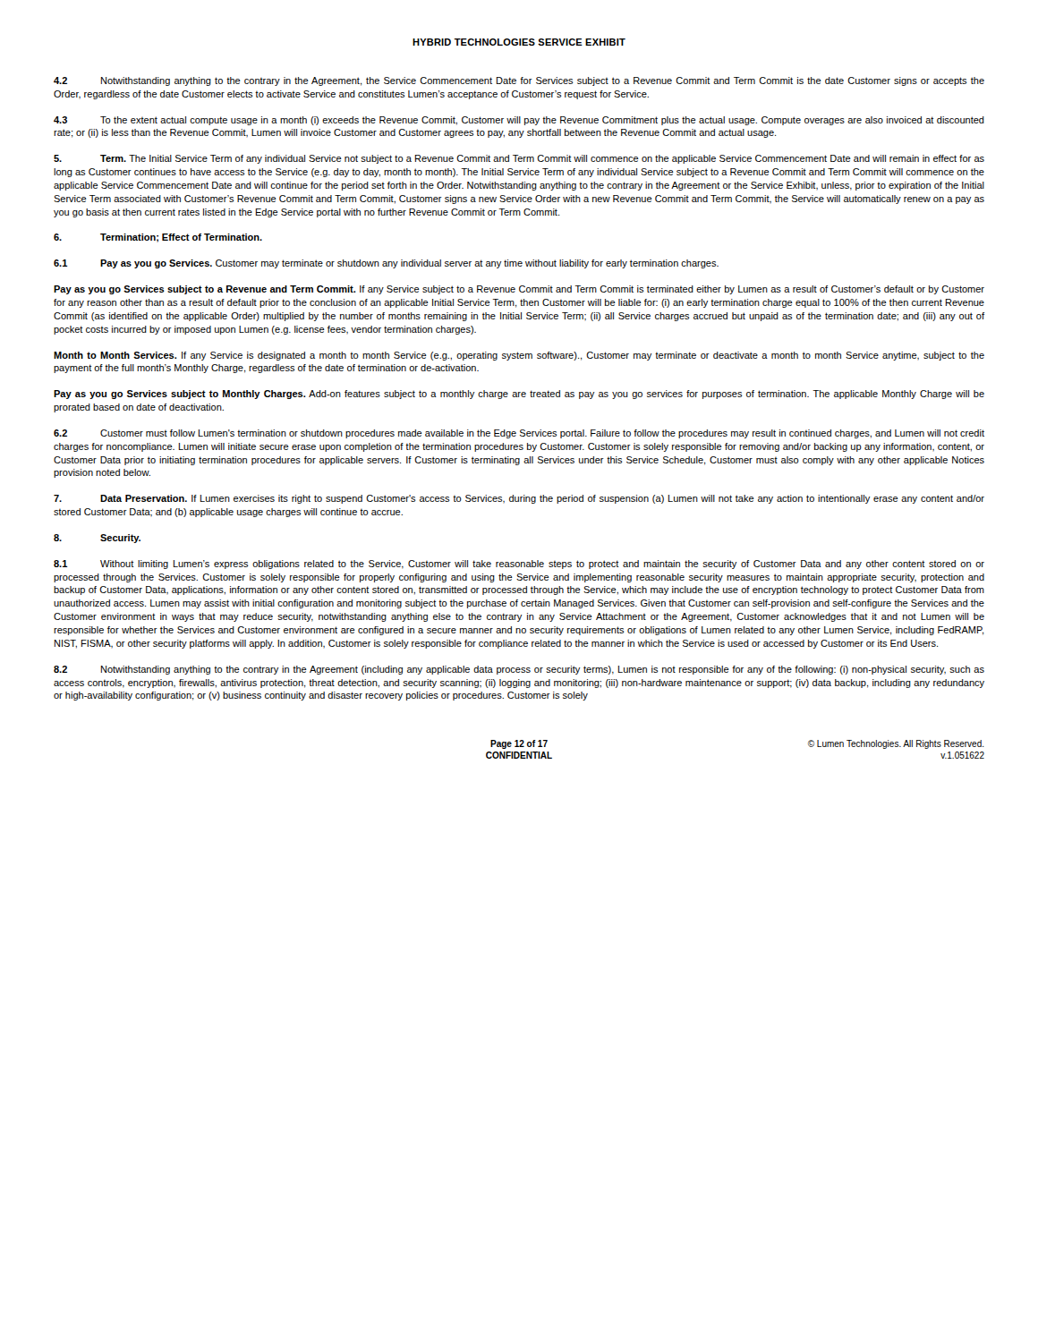HYBRID TECHNOLOGIES SERVICE EXHIBIT
4.2 Notwithstanding anything to the contrary in the Agreement, the Service Commencement Date for Services subject to a Revenue Commit and Term Commit is the date Customer signs or accepts the Order, regardless of the date Customer elects to activate Service and constitutes Lumen’s acceptance of Customer’s request for Service.
4.3 To the extent actual compute usage in a month (i) exceeds the Revenue Commit, Customer will pay the Revenue Commitment plus the actual usage. Compute overages are also invoiced at discounted rate; or (ii) is less than the Revenue Commit, Lumen will invoice Customer and Customer agrees to pay, any shortfall between the Revenue Commit and actual usage.
5. Term. The Initial Service Term of any individual Service not subject to a Revenue Commit and Term Commit will commence on the applicable Service Commencement Date and will remain in effect for as long as Customer continues to have access to the Service (e.g. day to day, month to month). The Initial Service Term of any individual Service subject to a Revenue Commit and Term Commit will commence on the applicable Service Commencement Date and will continue for the period set forth in the Order. Notwithstanding anything to the contrary in the Agreement or the Service Exhibit, unless, prior to expiration of the Initial Service Term associated with Customer’s Revenue Commit and Term Commit, Customer signs a new Service Order with a new Revenue Commit and Term Commit, the Service will automatically renew on a pay as you go basis at then current rates listed in the Edge Service portal with no further Revenue Commit or Term Commit.
6. Termination; Effect of Termination.
6.1 Pay as you go Services. Customer may terminate or shutdown any individual server at any time without liability for early termination charges.
Pay as you go Services subject to a Revenue and Term Commit. If any Service subject to a Revenue Commit and Term Commit is terminated either by Lumen as a result of Customer’s default or by Customer for any reason other than as a result of default prior to the conclusion of an applicable Initial Service Term, then Customer will be liable for: (i) an early termination charge equal to 100% of the then current Revenue Commit (as identified on the applicable Order) multiplied by the number of months remaining in the Initial Service Term; (ii) all Service charges accrued but unpaid as of the termination date; and (iii) any out of pocket costs incurred by or imposed upon Lumen (e.g. license fees, vendor termination charges).
Month to Month Services. If any Service is designated a month to month Service (e.g., operating system software)., Customer may terminate or deactivate a month to month Service anytime, subject to the payment of the full month’s Monthly Charge, regardless of the date of termination or de-activation.
Pay as you go Services subject to Monthly Charges. Add-on features subject to a monthly charge are treated as pay as you go services for purposes of termination. The applicable Monthly Charge will be prorated based on date of deactivation.
6.2 Customer must follow Lumen's termination or shutdown procedures made available in the Edge Services portal. Failure to follow the procedures may result in continued charges, and Lumen will not credit charges for noncompliance. Lumen will initiate secure erase upon completion of the termination procedures by Customer. Customer is solely responsible for removing and/or backing up any information, content, or Customer Data prior to initiating termination procedures for applicable servers. If Customer is terminating all Services under this Service Schedule, Customer must also comply with any other applicable Notices provision noted below.
7. Data Preservation. If Lumen exercises its right to suspend Customer's access to Services, during the period of suspension (a) Lumen will not take any action to intentionally erase any content and/or stored Customer Data; and (b) applicable usage charges will continue to accrue.
8. Security.
8.1 Without limiting Lumen’s express obligations related to the Service, Customer will take reasonable steps to protect and maintain the security of Customer Data and any other content stored on or processed through the Services. Customer is solely responsible for properly configuring and using the Service and implementing reasonable security measures to maintain appropriate security, protection and backup of Customer Data, applications, information or any other content stored on, transmitted or processed through the Service, which may include the use of encryption technology to protect Customer Data from unauthorized access. Lumen may assist with initial configuration and monitoring subject to the purchase of certain Managed Services. Given that Customer can self-provision and self-configure the Services and the Customer environment in ways that may reduce security, notwithstanding anything else to the contrary in any Service Attachment or the Agreement, Customer acknowledges that it and not Lumen will be responsible for whether the Services and Customer environment are configured in a secure manner and no security requirements or obligations of Lumen related to any other Lumen Service, including FedRAMP, NIST, FISMA, or other security platforms will apply. In addition, Customer is solely responsible for compliance related to the manner in which the Service is used or accessed by Customer or its End Users.
8.2 Notwithstanding anything to the contrary in the Agreement (including any applicable data process or security terms), Lumen is not responsible for any of the following: (i) non-physical security, such as access controls, encryption, firewalls, antivirus protection, threat detection, and security scanning; (ii) logging and monitoring; (iii) non-hardware maintenance or support; (iv) data backup, including any redundancy or high-availability configuration; or (v) business continuity and disaster recovery policies or procedures. Customer is solely
Page 12 of 17
CONFIDENTIAL
© Lumen Technologies. All Rights Reserved.
v.1.051622